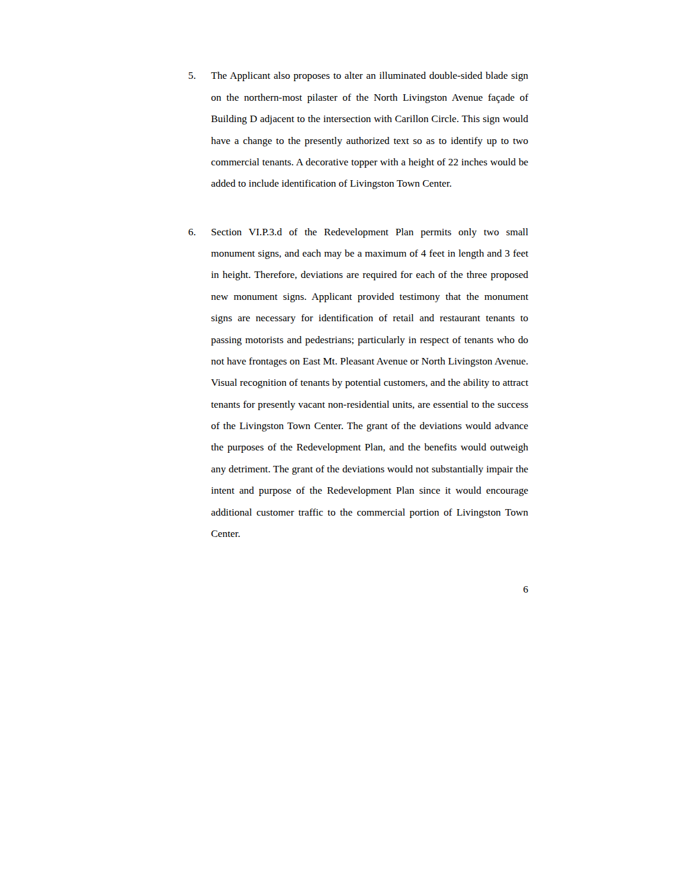The Applicant also proposes to alter an illuminated double-sided blade sign on the northern-most pilaster of the North Livingston Avenue façade of Building D adjacent to the intersection with Carillon Circle. This sign would have a change to the presently authorized text so as to identify up to two commercial tenants. A decorative topper with a height of 22 inches would be added to include identification of Livingston Town Center.
Section VI.P.3.d of the Redevelopment Plan permits only two small monument signs, and each may be a maximum of 4 feet in length and 3 feet in height. Therefore, deviations are required for each of the three proposed new monument signs. Applicant provided testimony that the monument signs are necessary for identification of retail and restaurant tenants to passing motorists and pedestrians; particularly in respect of tenants who do not have frontages on East Mt. Pleasant Avenue or North Livingston Avenue. Visual recognition of tenants by potential customers, and the ability to attract tenants for presently vacant non-residential units, are essential to the success of the Livingston Town Center. The grant of the deviations would advance the purposes of the Redevelopment Plan, and the benefits would outweigh any detriment. The grant of the deviations would not substantially impair the intent and purpose of the Redevelopment Plan since it would encourage additional customer traffic to the commercial portion of Livingston Town Center.
6